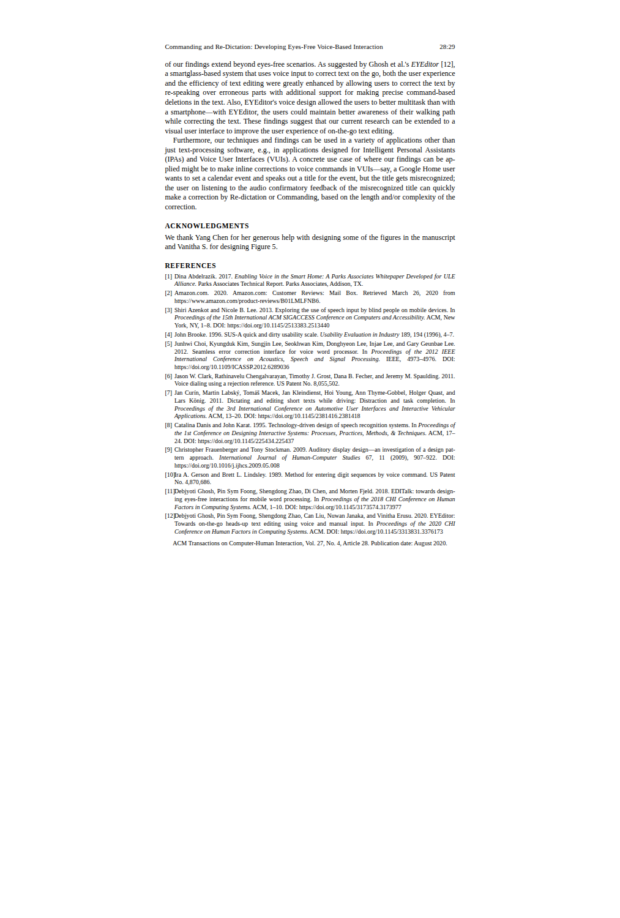Commanding and Re-Dictation: Developing Eyes-Free Voice-Based Interaction 28:29
of our findings extend beyond eyes-free scenarios. As suggested by Ghosh et al.'s EYEditor [12], a smartglass-based system that uses voice input to correct text on the go, both the user experience and the efficiency of text editing were greatly enhanced by allowing users to correct the text by re-speaking over erroneous parts with additional support for making precise command-based deletions in the text. Also, EYEditor's voice design allowed the users to better multitask than with a smartphone—with EYEditor, the users could maintain better awareness of their walking path while correcting the text. These findings suggest that our current research can be extended to a visual user interface to improve the user experience of on-the-go text editing.
Furthermore, our techniques and findings can be used in a variety of applications other than just text-processing software, e.g., in applications designed for Intelligent Personal Assistants (IPAs) and Voice User Interfaces (VUIs). A concrete use case of where our findings can be applied might be to make inline corrections to voice commands in VUIs—say, a Google Home user wants to set a calendar event and speaks out a title for the event, but the title gets misrecognized; the user on listening to the audio confirmatory feedback of the misrecognized title can quickly make a correction by Re-dictation or Commanding, based on the length and/or complexity of the correction.
Acknowledgments
We thank Yang Chen for her generous help with designing some of the figures in the manuscript and Vanitha S. for designing Figure 5.
References
[1] Dina Abdelrazik. 2017. Enabling Voice in the Smart Home: A Parks Associates Whitepaper Developed for ULE Alliance. Parks Associates Technical Report. Parks Associates, Addison, TX.
[2] Amazon.com. 2020. Amazon.com: Customer Reviews: Mail Box. Retrieved March 26, 2020 from https://www.amazon.com/product-reviews/B01LMLFNB6.
[3] Shiri Azenkot and Nicole B. Lee. 2013. Exploring the use of speech input by blind people on mobile devices. In Proceedings of the 15th International ACM SIGACCESS Conference on Computers and Accessibility. ACM, New York, NY, 1–8. DOI: https://doi.org/10.1145/2513383.2513440
[4] John Brooke. 1996. SUS-A quick and dirty usability scale. Usability Evaluation in Industry 189, 194 (1996), 4–7.
[5] Junhwi Choi, Kyungduk Kim, Sungjin Lee, Seokhwan Kim, Donghyeon Lee, Injae Lee, and Gary Geunbae Lee. 2012. Seamless error correction interface for voice word processor. In Proceedings of the 2012 IEEE International Conference on Acoustics, Speech and Signal Processing. IEEE, 4973–4976. DOI: https://doi.org/10.1109/ICASSP.2012.6289036
[6] Jason W. Clark, Rathinavelu Chengalvarayan, Timothy J. Grost, Dana B. Fecher, and Jeremy M. Spaulding. 2011. Voice dialing using a rejection reference. US Patent No. 8,055,502.
[7] Jan Curín, Martin Labský, Tomáš Macek, Jan Kleindienst, Hoi Young, Ann Thyme-Gobbel, Holger Quast, and Lars König. 2011. Dictating and editing short texts while driving: Distraction and task completion. In Proceedings of the 3rd International Conference on Automotive User Interfaces and Interactive Vehicular Applications. ACM, 13–20. DOI: https://doi.org/10.1145/2381416.2381418
[8] Catalina Danis and John Karat. 1995. Technology-driven design of speech recognition systems. In Proceedings of the 1st Conference on Designing Interactive Systems: Processes, Practices, Methods, & Techniques. ACM, 17–24. DOI: https://doi.org/10.1145/225434.225437
[9] Christopher Frauenberger and Tony Stockman. 2009. Auditory display design—an investigation of a design pattern approach. International Journal of Human-Computer Studies 67, 11 (2009), 907–922. DOI: https://doi.org/10.1016/j.ijhcs.2009.05.008
[10] Ira A. Gerson and Brett L. Lindsley. 1989. Method for entering digit sequences by voice command. US Patent No. 4,870,686.
[11] Debjyoti Ghosh, Pin Sym Foong, Shengdong Zhao, Di Chen, and Morten Fjeld. 2018. EDITalk: towards designing eyes-free interactions for mobile word processing. In Proceedings of the 2018 CHI Conference on Human Factors in Computing Systems. ACM, 1–10. DOI: https://doi.org/10.1145/3173574.3173977
[12] Debjyoti Ghosh, Pin Sym Foong, Shengdong Zhao, Can Liu, Nuwan Janaka, and Vinitha Erusu. 2020. EYEditor: Towards on-the-go heads-up text editing using voice and manual input. In Proceedings of the 2020 CHI Conference on Human Factors in Computing Systems. ACM. DOI: https://doi.org/10.1145/3313831.3376173
ACM Transactions on Computer-Human Interaction, Vol. 27, No. 4, Article 28. Publication date: August 2020.